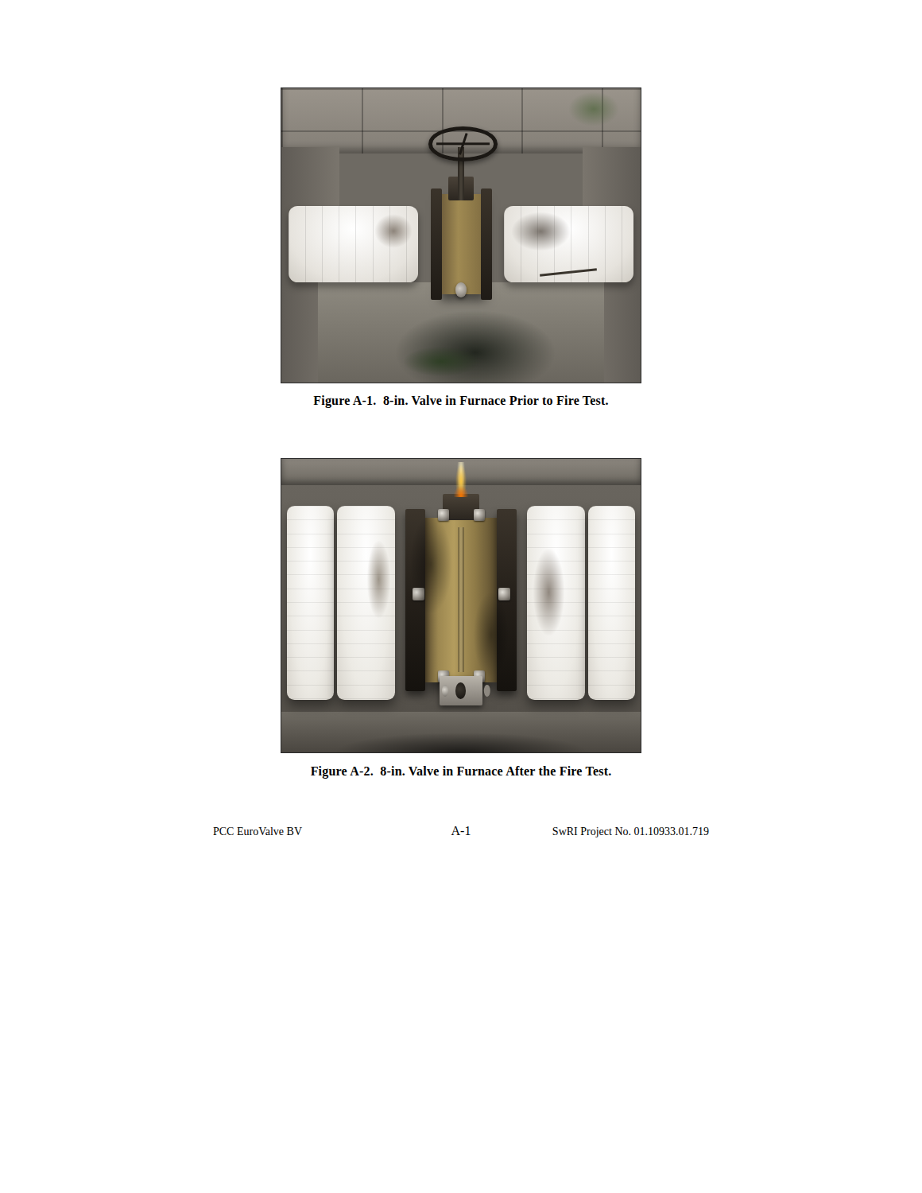Figure A-1. 8-in. Valve in Furnace Prior to Fire Test.
Figure A-2. 8-in. Valve in Furnace After the Fire Test.
PCC EuroValve BV
A-1
SwRI Project No. 01.10933.01.719